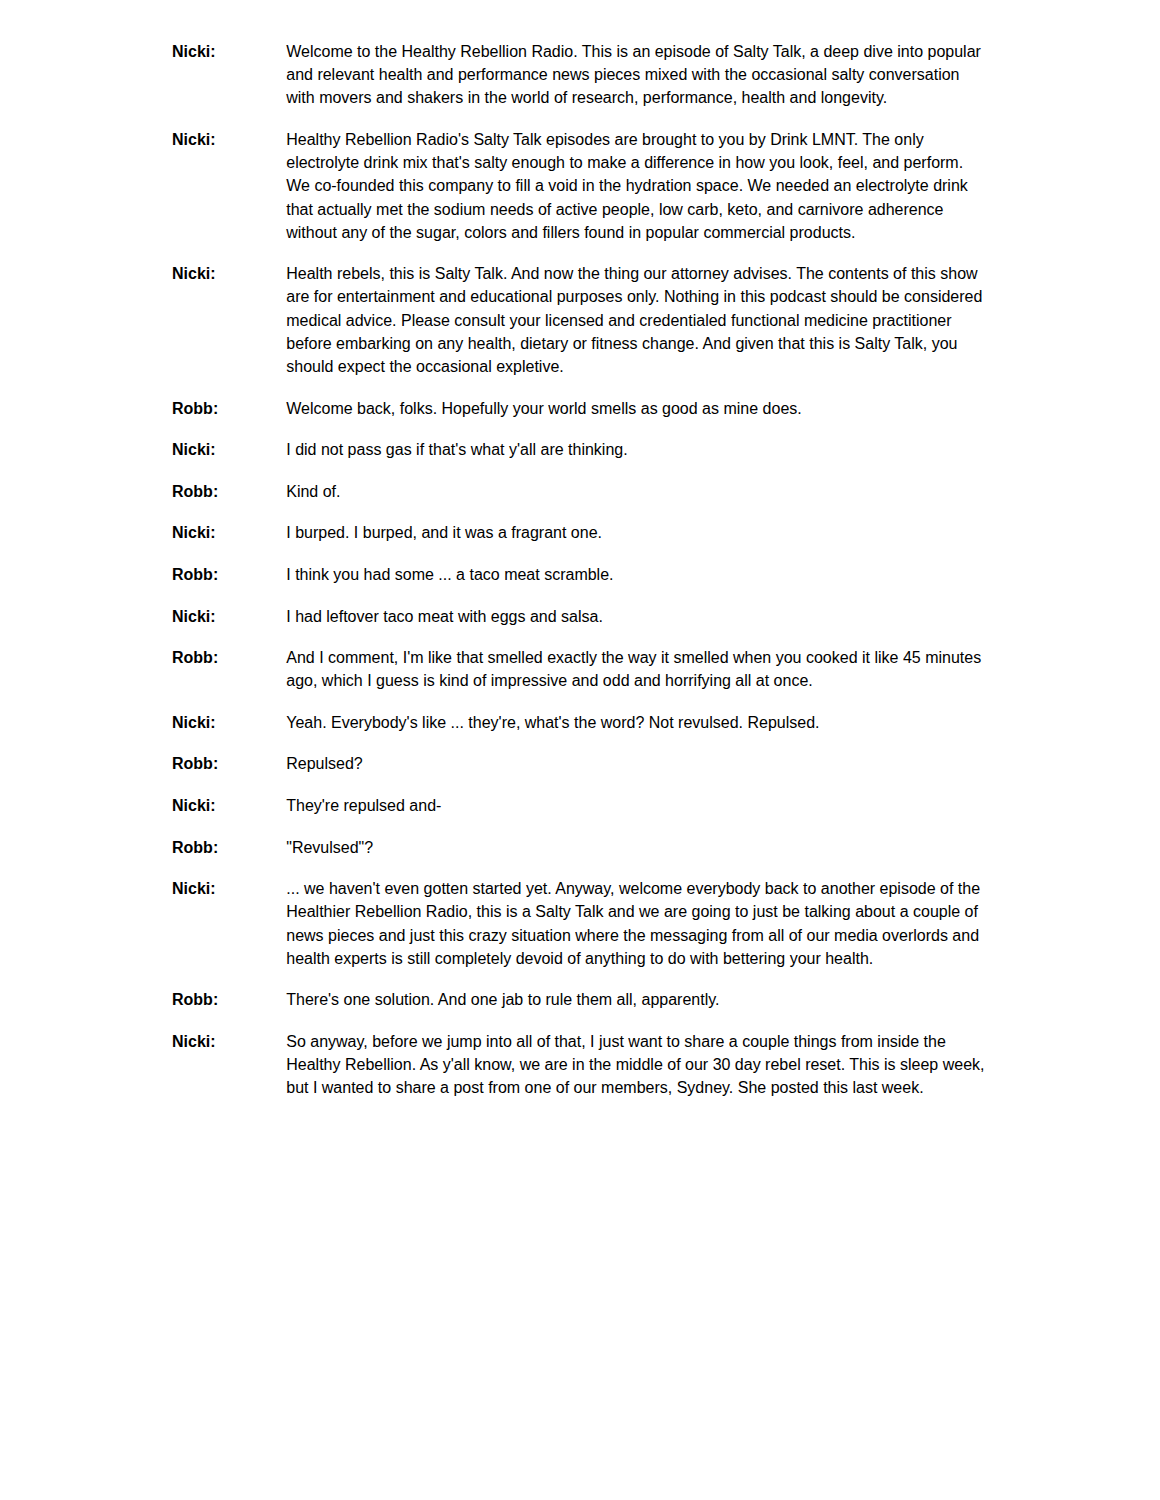| Nicki: | Welcome to the Healthy Rebellion Radio. This is an episode of Salty Talk, a deep dive into popular and relevant health and performance news pieces mixed with the occasional salty conversation with movers and shakers in the world of research, performance, health and longevity. |
| Nicki: | Healthy Rebellion Radio's Salty Talk episodes are brought to you by Drink LMNT. The only electrolyte drink mix that's salty enough to make a difference in how you look, feel, and perform. We co-founded this company to fill a void in the hydration space. We needed an electrolyte drink that actually met the sodium needs of active people, low carb, keto, and carnivore adherence without any of the sugar, colors and fillers found in popular commercial products. |
| Nicki: | Health rebels, this is Salty Talk. And now the thing our attorney advises. The contents of this show are for entertainment and educational purposes only. Nothing in this podcast should be considered medical advice. Please consult your licensed and credentialed functional medicine practitioner before embarking on any health, dietary or fitness change. And given that this is Salty Talk, you should expect the occasional expletive. |
| Robb: | Welcome back, folks. Hopefully your world smells as good as mine does. |
| Nicki: | I did not pass gas if that's what y'all are thinking. |
| Robb: | Kind of. |
| Nicki: | I burped. I burped, and it was a fragrant one. |
| Robb: | I think you had some ... a taco meat scramble. |
| Nicki: | I had leftover taco meat with eggs and salsa. |
| Robb: | And I comment, I'm like that smelled exactly the way it smelled when you cooked it like 45 minutes ago, which I guess is kind of impressive and odd and horrifying all at once. |
| Nicki: | Yeah. Everybody's like ... they're, what's the word? Not revulsed. Repulsed. |
| Robb: | Repulsed? |
| Nicki: | They're repulsed and- |
| Robb: | "Revulsed"? |
| Nicki: | ... we haven't even gotten started yet. Anyway, welcome everybody back to another episode of the Healthier Rebellion Radio, this is a Salty Talk and we are going to just be talking about a couple of news pieces and just this crazy situation where the messaging from all of our media overlords and health experts is still completely devoid of anything to do with bettering your health. |
| Robb: | There's one solution. And one jab to rule them all, apparently. |
| Nicki: | So anyway, before we jump into all of that, I just want to share a couple things from inside the Healthy Rebellion. As y'all know, we are in the middle of our 30 day rebel reset. This is sleep week, but I wanted to share a post from one of our members, Sydney. She posted this last week. |